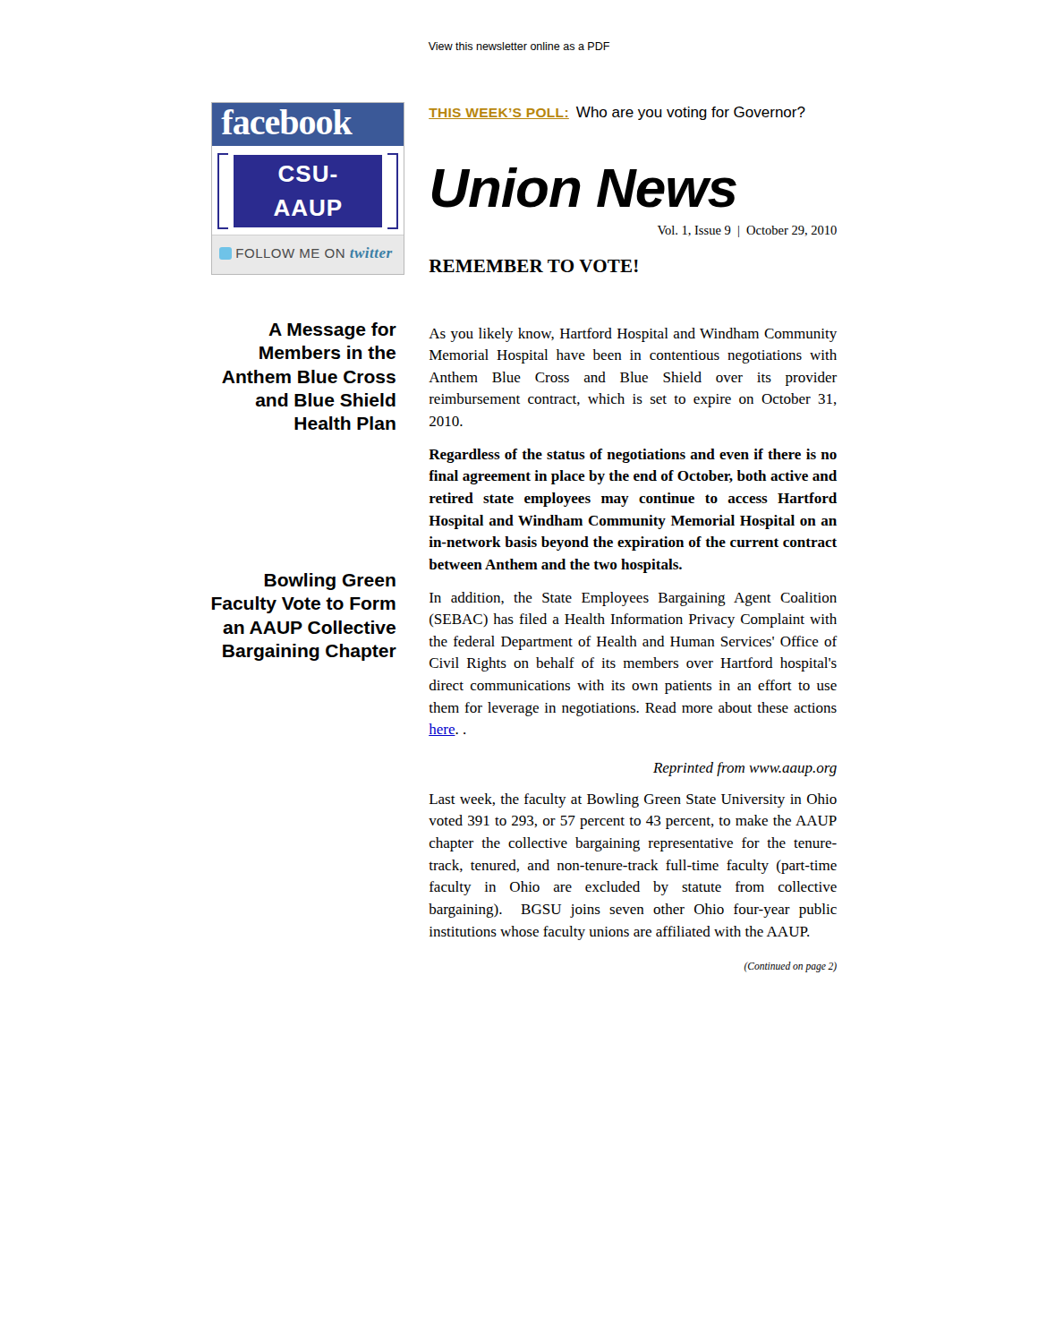View this newsletter online as a PDF
facebook
CSU-AAUP
FOLLOW ME ON twitter
A Message for Members in the Anthem Blue Cross and Blue Shield Health Plan
Bowling Green Faculty Vote to Form an AAUP Collective Bargaining Chapter
THIS WEEK’S POLL: Who are you voting for Governor?
Union News
Vol. 1, Issue 9 | October 29, 2010
REMEMBER TO VOTE!
As you likely know, Hartford Hospital and Windham Community Memorial Hospital have been in contentious negotiations with Anthem Blue Cross and Blue Shield over its provider reimbursement contract, which is set to expire on October 31, 2010.
Regardless of the status of negotiations and even if there is no final agreement in place by the end of October, both active and retired state employees may continue to access Hartford Hospital and Windham Community Memorial Hospital on an in-network basis beyond the expiration of the current contract between Anthem and the two hospitals.
In addition, the State Employees Bargaining Agent Coalition (SEBAC) has filed a Health Information Privacy Complaint with the federal Department of Health and Human Services' Office of Civil Rights on behalf of its members over Hartford hospital's direct communications with its own patients in an effort to use them for leverage in negotiations. Read more about these actions here. .
Reprinted from www.aaup.org
Last week, the faculty at Bowling Green State University in Ohio voted 391 to 293, or 57 percent to 43 percent, to make the AAUP chapter the collective bargaining representative for the tenure-track, tenured, and non-tenure-track full-time faculty (part-time faculty in Ohio are excluded by statute from collective bargaining). BGSU joins seven other Ohio four-year public institutions whose faculty unions are affiliated with the AAUP.
(Continued on page 2)